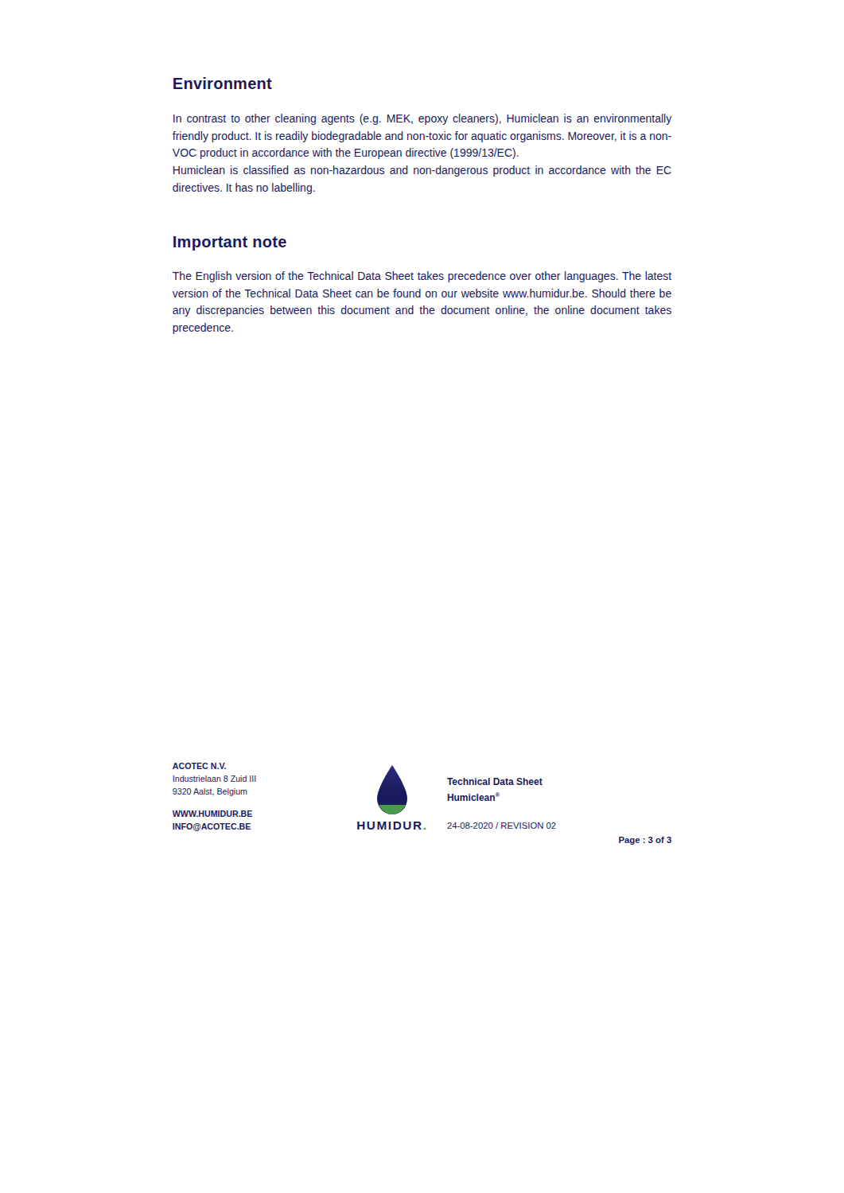Environment
In contrast to other cleaning agents (e.g. MEK, epoxy cleaners), Humiclean is an environmentally friendly product. It is readily biodegradable and non-toxic for aquatic organisms. Moreover, it is a non-VOC product in accordance with the European directive (1999/13/EC).
Humiclean is classified as non-hazardous and non-dangerous product in accordance with the EC directives. It has no labelling.
Important note
The English version of the Technical Data Sheet takes precedence over other languages. The latest version of the Technical Data Sheet can be found on our website www.humidur.be. Should there be any discrepancies between this document and the document online, the online document takes precedence.
ACOTEC N.V.
Industrielaan 8 Zuid III
9320 Aalst, Belgium
WWW.HUMIDUR.BE
INFO@ACOTEC.BE
HUMIDUR.
Technical Data Sheet
Humiclean®
24-08-2020 / REVISION 02
Page : 3 of 3